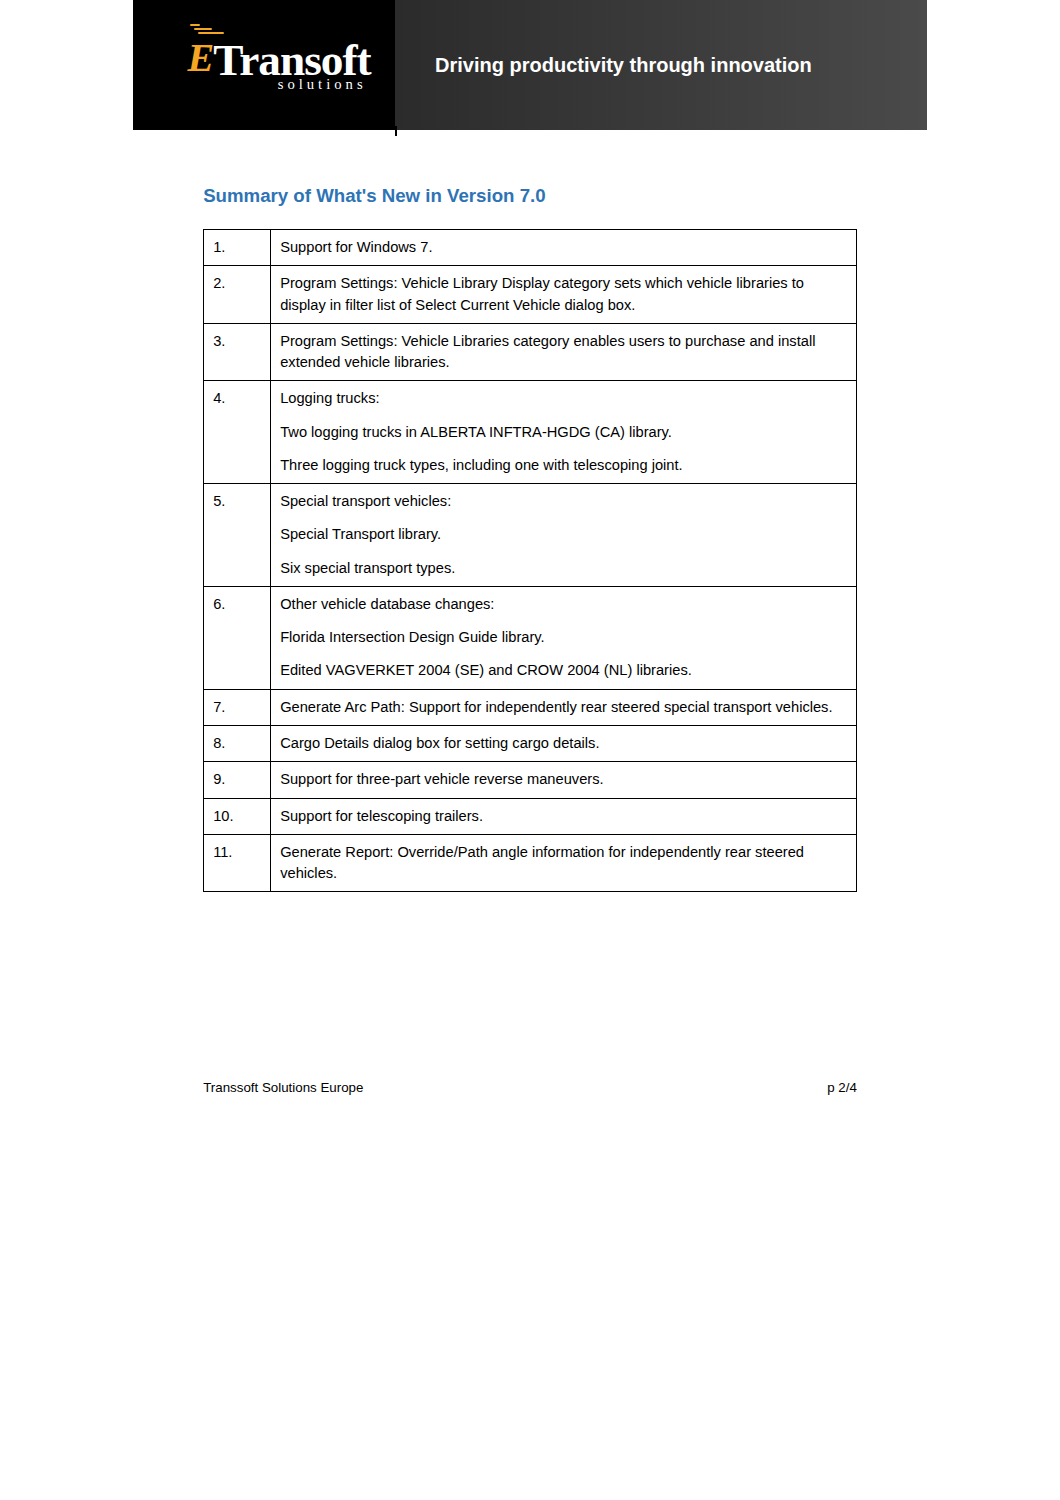ETransoft
solutions
Driving productivity through innovation
Summary of What's New in Version 7.0
| 1. | Support for Windows 7. |
| 2. | Program Settings: Vehicle Library Display category sets which vehicle libraries to display in filter list of Select Current Vehicle dialog box. |
| 3. | Program Settings: Vehicle Libraries category enables users to purchase and install extended vehicle libraries. |
| 4. | Logging trucks: Two logging trucks in ALBERTA INFTRA-HGDG (CA) library. Three logging truck types, including one with telescoping joint. |
| 5. | Special transport vehicles: Special Transport library. Six special transport types. |
| 6. | Other vehicle database changes: Florida Intersection Design Guide library. Edited VAGVERKET 2004 (SE) and CROW 2004 (NL) libraries. |
| 7. | Generate Arc Path: Support for independently rear steered special transport vehicles. |
| 8. | Cargo Details dialog box for setting cargo details. |
| 9. | Support for three-part vehicle reverse maneuvers. |
| 10. | Support for telescoping trailers. |
| 11. | Generate Report: Override/Path angle information for independently rear steered vehicles. |
Transsoft Solutions Europe p 2/4